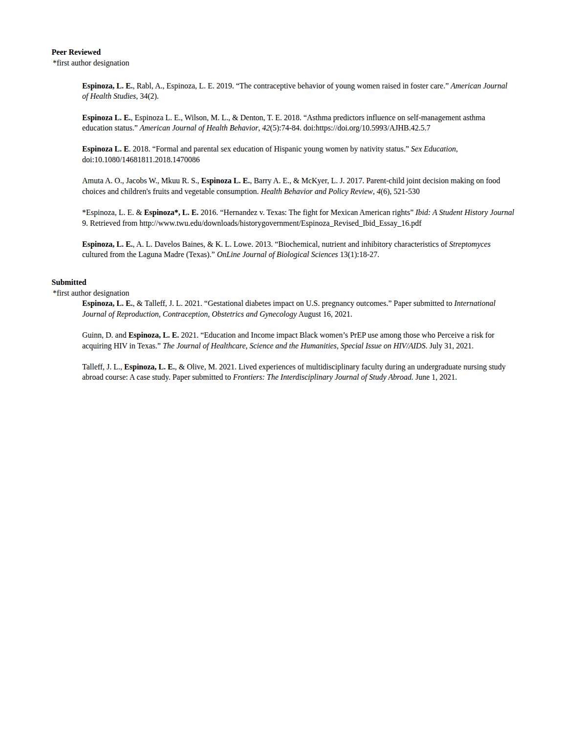Peer Reviewed
*first author designation
Espinoza, L. E., Rabl, A., Espinoza, L. E. 2019. “The contraceptive behavior of young women raised in foster care.” American Journal of Health Studies, 34(2).
Espinoza L. E., Espinoza L. E., Wilson, M. L., & Denton, T. E. 2018. “Asthma predictors influence on self-management asthma education status.” American Journal of Health Behavior, 42(5):74-84. doi:https://doi.org/10.5993/AJHB.42.5.7
Espinoza L. E. 2018. “Formal and parental sex education of Hispanic young women by nativity status.” Sex Education, doi:10.1080/14681811.2018.1470086
Amuta A. O., Jacobs W., Mkuu R. S., Espinoza L. E., Barry A. E., & McKyer, L. J. 2017. Parent-child joint decision making on food choices and children's fruits and vegetable consumption. Health Behavior and Policy Review, 4(6), 521-530
*Espinoza, L. E. & Espinoza*, L. E. 2016. “Hernandez v. Texas: The fight for Mexican American rights” Ibid: A Student History Journal 9. Retrieved from http://www.twu.edu/downloads/historygovernment/Espinoza_Revised_Ibid_Essay_16.pdf
Espinoza, L. E., A. L. Davelos Baines, & K. L. Lowe. 2013. “Biochemical, nutrient and inhibitory characteristics of Streptomyces cultured from the Laguna Madre (Texas).” OnLine Journal of Biological Sciences 13(1):18-27.
Submitted
*first author designation
Espinoza, L. E., & Talleff, J. L. 2021. “Gestational diabetes impact on U.S. pregnancy outcomes.” Paper submitted to International Journal of Reproduction, Contraception, Obstetrics and Gynecology August 16, 2021.
Guinn, D. and Espinoza, L. E. 2021. “Education and Income impact Black women’s PrEP use among those who Perceive a risk for acquiring HIV in Texas.” The Journal of Healthcare, Science and the Humanities, Special Issue on HIV/AIDS. July 31, 2021.
Talleff, J. L., Espinoza, L. E., & Olive, M. 2021. Lived experiences of multidisciplinary faculty during an undergraduate nursing study abroad course: A case study. Paper submitted to Frontiers: The Interdisciplinary Journal of Study Abroad. June 1, 2021.